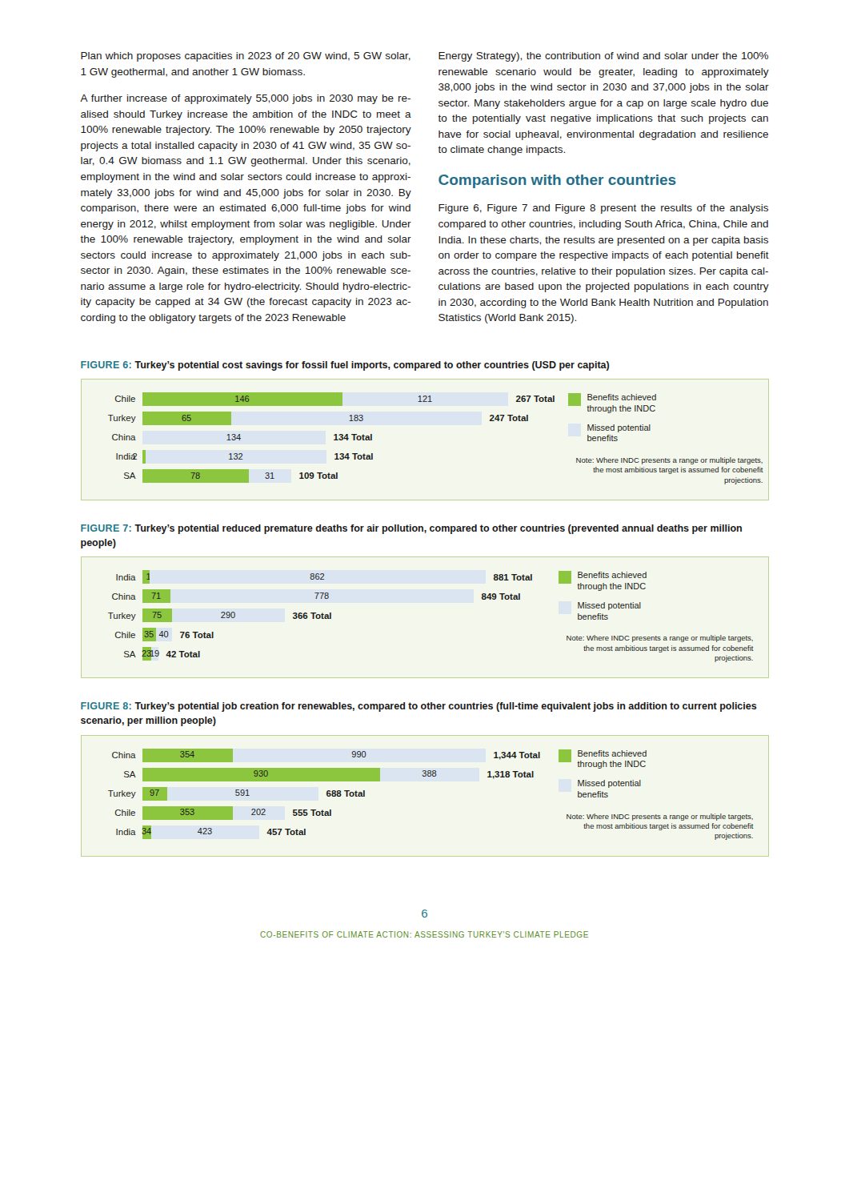Plan which proposes capacities in 2023 of 20 GW wind, 5 GW solar, 1 GW geothermal, and another 1 GW biomass.
A further increase of approximately 55,000 jobs in 2030 may be realised should Turkey increase the ambition of the INDC to meet a 100% renewable trajectory. The 100% renewable by 2050 trajectory projects a total installed capacity in 2030 of 41 GW wind, 35 GW solar, 0.4 GW biomass and 1.1 GW geothermal. Under this scenario, employment in the wind and solar sectors could increase to approximately 33,000 jobs for wind and 45,000 jobs for solar in 2030. By comparison, there were an estimated 6,000 full-time jobs for wind energy in 2012, whilst employment from solar was negligible. Under the 100% renewable trajectory, employment in the wind and solar sectors could increase to approximately 21,000 jobs in each sub-sector in 2030. Again, these estimates in the 100% renewable scenario assume a large role for hydro-electricity. Should hydro-electricity capacity be capped at 34 GW (the forecast capacity in 2023 according to the obligatory targets of the 2023 Renewable
Energy Strategy), the contribution of wind and solar under the 100% renewable scenario would be greater, leading to approximately 38,000 jobs in the wind sector in 2030 and 37,000 jobs in the solar sector. Many stakeholders argue for a cap on large scale hydro due to the potentially vast negative implications that such projects can have for social upheaval, environmental degradation and resilience to climate change impacts.
Comparison with other countries
Figure 6, Figure 7 and Figure 8 present the results of the analysis compared to other countries, including South Africa, China, Chile and India. In these charts, the results are presented on a per capita basis on order to compare the respective impacts of each potential benefit across the countries, relative to their population sizes. Per capita calculations are based upon the projected populations in each country in 2030, according to the World Bank Health Nutrition and Population Statistics (World Bank 2015).
FIGURE 6: Turkey’s potential cost savings for fossil fuel imports, compared to other countries (USD per capita)
Chile
146
121
267 Total
Turkey
65
183
247 Total
China
134
134 Total
India
2
132
134 Total
SA
78
31
109 Total
Benefits achieved
through the INDC
Missed potential
benefits
Note: Where INDC presents a range or multiple targets, the most ambitious target is assumed for cobenefit projections.
FIGURE 7: Turkey’s potential reduced premature deaths for air pollution, compared to other countries (prevented annual deaths per million people)
India
19
862
881 Total
China
71
778
849 Total
Turkey
75
290
366 Total
Chile
35
40
76 Total
SA
23
19
42 Total
Benefits achieved
through the INDC
Missed potential
benefits
Note: Where INDC presents a range or multiple targets, the most ambitious target is assumed for cobenefit projections.
FIGURE 8: Turkey’s potential job creation for renewables, compared to other countries (full-time equivalent jobs in addition to current policies scenario, per million people)
China
354
990
1,344 Total
SA
930
388
1,318 Total
Turkey
97
591
688 Total
Chile
353
202
555 Total
India
34
423
457 Total
Benefits achieved
through the INDC
Missed potential
benefits
Note: Where INDC presents a range or multiple targets, the most ambitious target is assumed for cobenefit projections.
6
Co-benefits of climate action: Assessing Turkey's climate pledge